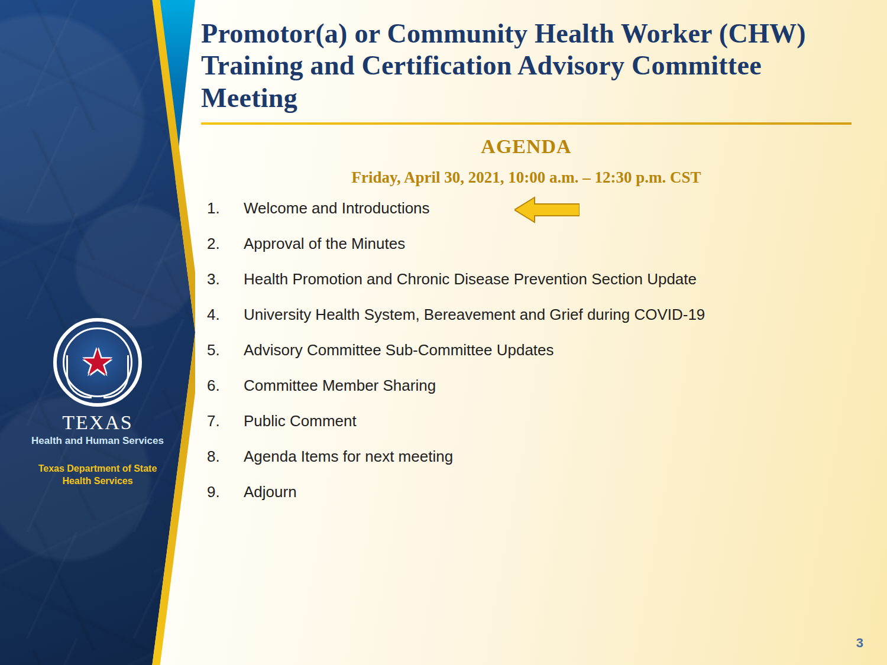TEXAS
Health and Human Services
Texas Department of State
Health Services
Promotor(a) or Community Health Worker (CHW) Training and Certification Advisory Committee Meeting
AGENDA
Friday, April 30, 2021, 10:00 a.m. – 12:30 p.m. CST
Welcome and Introductions
Approval of the Minutes
Health Promotion and Chronic Disease Prevention Section Update
University Health System, Bereavement and Grief during COVID-19
Advisory Committee Sub-Committee Updates
Committee Member Sharing
Public Comment
Agenda Items for next meeting
Adjourn
3